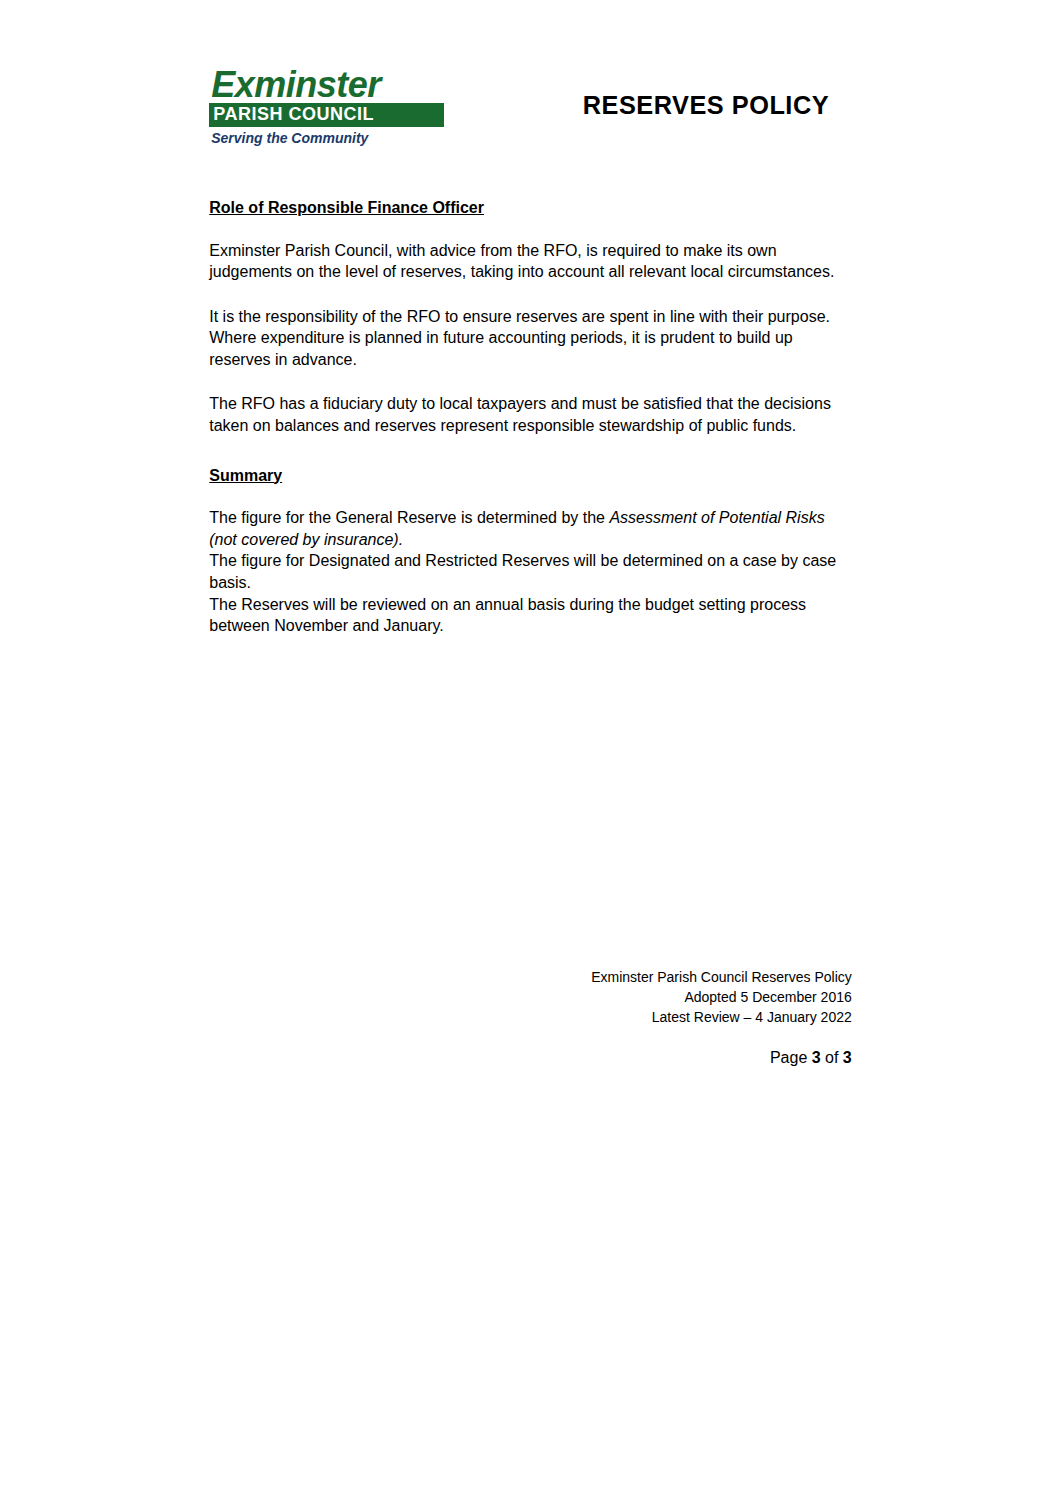Exminster
PARISH COUNCIL
Serving the Community
RESERVES POLICY
Role of Responsible Finance Officer
Exminster Parish Council, with advice from the RFO, is required to make its own judgements on the level of reserves, taking into account all relevant local circumstances.
It is the responsibility of the RFO to ensure reserves are spent in line with their purpose. Where expenditure is planned in future accounting periods, it is prudent to build up reserves in advance.
The RFO has a fiduciary duty to local taxpayers and must be satisfied that the decisions taken on balances and reserves represent responsible stewardship of public funds.
Summary
The figure for the General Reserve is determined by the Assessment of Potential Risks (not covered by insurance).
The figure for Designated and Restricted Reserves will be determined on a case by case basis.
The Reserves will be reviewed on an annual basis during the budget setting process between November and January.
Exminster Parish Council Reserves Policy
Adopted 5 December 2016
Latest Review – 4 January 2022
Page 3 of 3